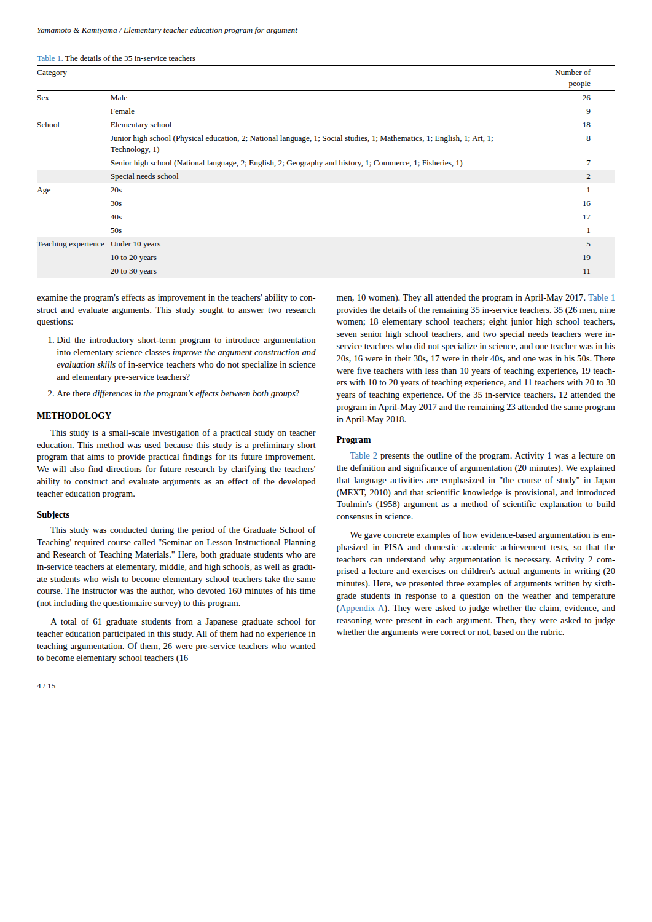Yamamoto & Kamiyama / Elementary teacher education program for argument
Table 1. The details of the 35 in-service teachers
| Category | | Number of people |
| --- | --- | --- |
| Sex | Male | 26 |
| | Female | 9 |
| School | Elementary school | 18 |
| | Junior high school (Physical education, 2; National language, 1; Social studies, 1; Mathematics, 1; English, 1; Art, 1; Technology, 1) | 8 |
| | Senior high school (National language, 2; English, 2; Geography and history, 1; Commerce, 1; Fisheries, 1) | 7 |
| | Special needs school | 2 |
| Age | 20s | 1 |
| | 30s | 16 |
| | 40s | 17 |
| | 50s | 1 |
| Teaching experience | Under 10 years | 5 |
| | 10 to 20 years | 19 |
| | 20 to 30 years | 11 |
examine the program's effects as improvement in the teachers' ability to construct and evaluate arguments. This study sought to answer two research questions:
Did the introductory short-term program to introduce argumentation into elementary science classes improve the argument construction and evaluation skills of in-service teachers who do not specialize in science and elementary pre-service teachers?
Are there differences in the program's effects between both groups?
Methodology
This study is a small-scale investigation of a practical study on teacher education. This method was used because this study is a preliminary short program that aims to provide practical findings for its future improvement. We will also find directions for future research by clarifying the teachers' ability to construct and evaluate arguments as an effect of the developed teacher education program.
Subjects
This study was conducted during the period of the Graduate School of Teaching' required course called "Seminar on Lesson Instructional Planning and Research of Teaching Materials." Here, both graduate students who are in-service teachers at elementary, middle, and high schools, as well as graduate students who wish to become elementary school teachers take the same course. The instructor was the author, who devoted 160 minutes of his time (not including the questionnaire survey) to this program.
A total of 61 graduate students from a Japanese graduate school for teacher education participated in this study. All of them had no experience in teaching argumentation. Of them, 26 were pre-service teachers who wanted to become elementary school teachers (16
men, 10 women). They all attended the program in April-May 2017. Table 1 provides the details of the remaining 35 in-service teachers. 35 (26 men, nine women; 18 elementary school teachers; eight junior high school teachers, seven senior high school teachers, and two special needs teachers were in-service teachers who did not specialize in science, and one teacher was in his 20s, 16 were in their 30s, 17 were in their 40s, and one was in his 50s. There were five teachers with less than 10 years of teaching experience, 19 teachers with 10 to 20 years of teaching experience, and 11 teachers with 20 to 30 years of teaching experience. Of the 35 in-service teachers, 12 attended the program in April-May 2017 and the remaining 23 attended the same program in April-May 2018.
Program
Table 2 presents the outline of the program. Activity 1 was a lecture on the definition and significance of argumentation (20 minutes). We explained that language activities are emphasized in "the course of study" in Japan (MEXT, 2010) and that scientific knowledge is provisional, and introduced Toulmin's (1958) argument as a method of scientific explanation to build consensus in science.
We gave concrete examples of how evidence-based argumentation is emphasized in PISA and domestic academic achievement tests, so that the teachers can understand why argumentation is necessary. Activity 2 comprised a lecture and exercises on children's actual arguments in writing (20 minutes). Here, we presented three examples of arguments written by sixth-grade students in response to a question on the weather and temperature (Appendix A). They were asked to judge whether the claim, evidence, and reasoning were present in each argument. Then, they were asked to judge whether the arguments were correct or not, based on the rubric.
4 / 15